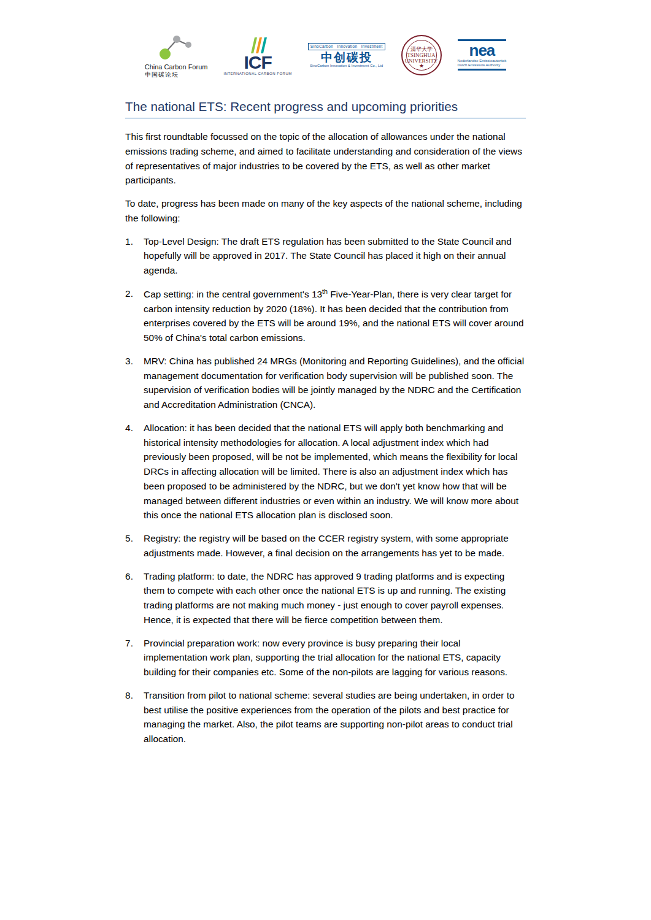China Carbon Forum
中国碳论坛
ICF
INTERNATIONAL CARBON FORUM
SinoCarbon Innovation Investment
中创碳投
SinoCarbon Innovation & Investment Co., Ltd
清华大学
TSINGHUA
UNIVERSITY
★
nea
Nederlandse Emissieautoriteit
Dutch Emissions Authority
The national ETS: Recent progress and upcoming priorities
This first roundtable focussed on the topic of the allocation of allowances under the national emissions trading scheme, and aimed to facilitate understanding and consideration of the views of representatives of major industries to be covered by the ETS, as well as other market participants.
To date, progress has been made on many of the key aspects of the national scheme, including the following:
Top-Level Design: The draft ETS regulation has been submitted to the State Council and hopefully will be approved in 2017. The State Council has placed it high on their annual agenda.
Cap setting: in the central government's 13th Five-Year-Plan, there is very clear target for carbon intensity reduction by 2020 (18%). It has been decided that the contribution from enterprises covered by the ETS will be around 19%, and the national ETS will cover around 50% of China's total carbon emissions.
MRV: China has published 24 MRGs (Monitoring and Reporting Guidelines), and the official management documentation for verification body supervision will be published soon. The supervision of verification bodies will be jointly managed by the NDRC and the Certification and Accreditation Administration (CNCA).
Allocation: it has been decided that the national ETS will apply both benchmarking and historical intensity methodologies for allocation. A local adjustment index which had previously been proposed, will be not be implemented, which means the flexibility for local DRCs in affecting allocation will be limited. There is also an adjustment index which has been proposed to be administered by the NDRC, but we don't yet know how that will be managed between different industries or even within an industry. We will know more about this once the national ETS allocation plan is disclosed soon.
Registry: the registry will be based on the CCER registry system, with some appropriate adjustments made. However, a final decision on the arrangements has yet to be made.
Trading platform: to date, the NDRC has approved 9 trading platforms and is expecting them to compete with each other once the national ETS is up and running. The existing trading platforms are not making much money - just enough to cover payroll expenses. Hence, it is expected that there will be fierce competition between them.
Provincial preparation work: now every province is busy preparing their local implementation work plan, supporting the trial allocation for the national ETS, capacity building for their companies etc. Some of the non-pilots are lagging for various reasons.
Transition from pilot to national scheme: several studies are being undertaken, in order to best utilise the positive experiences from the operation of the pilots and best practice for managing the market. Also, the pilot teams are supporting non-pilot areas to conduct trial allocation.